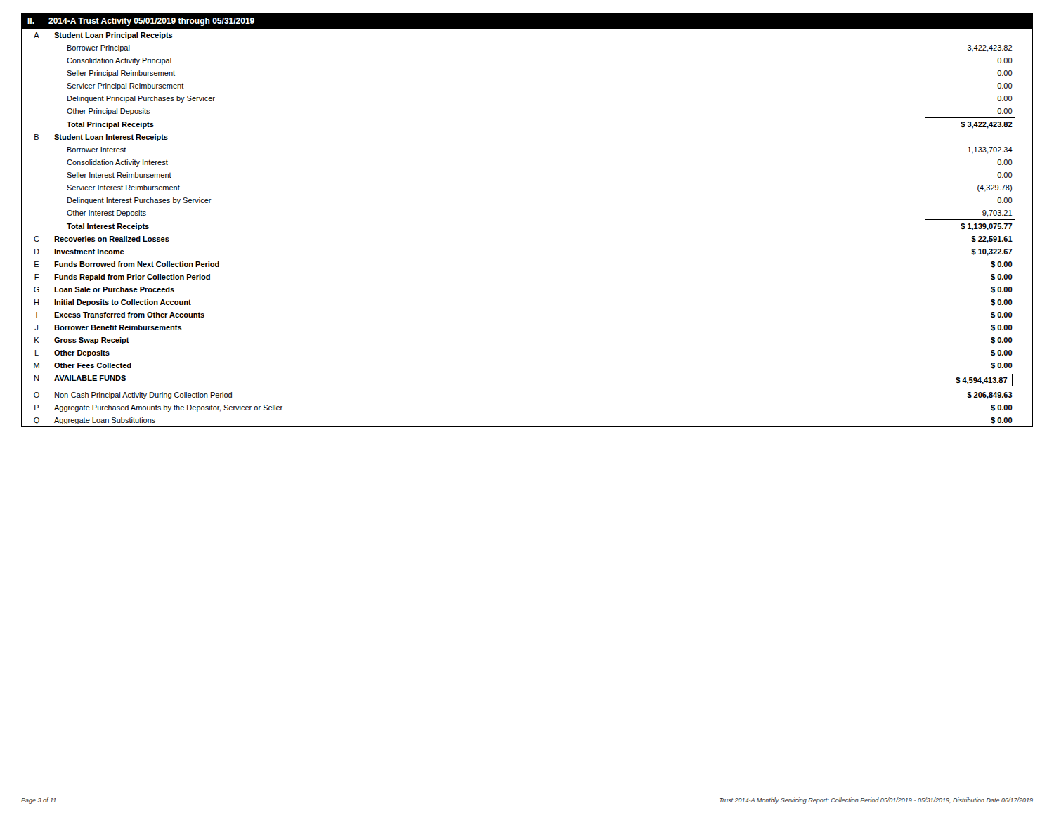II. 2014-A Trust Activity 05/01/2019 through 05/31/2019
| A | Student Loan Principal Receipts | | |
| | Borrower Principal | 3,422,423.82 | |
| | Consolidation Activity Principal | 0.00 | |
| | Seller Principal Reimbursement | 0.00 | |
| | Servicer Principal Reimbursement | 0.00 | |
| | Delinquent Principal Purchases by Servicer | 0.00 | |
| | Other Principal Deposits | 0.00 | |
| | Total Principal Receipts | $ 3,422,423.82 | |
| B | Student Loan Interest Receipts | | |
| | Borrower Interest | 1,133,702.34 | |
| | Consolidation Activity Interest | 0.00 | |
| | Seller Interest Reimbursement | 0.00 | |
| | Servicer Interest Reimbursement | (4,329.78) | |
| | Delinquent Interest Purchases by Servicer | 0.00 | |
| | Other Interest Deposits | 9,703.21 | |
| | Total Interest Receipts | $ 1,139,075.77 | |
| C | Recoveries on Realized Losses | $ 22,591.61 | |
| D | Investment Income | $ 10,322.67 | |
| E | Funds Borrowed from Next Collection Period | $ 0.00 | |
| F | Funds Repaid from Prior Collection Period | $ 0.00 | |
| G | Loan Sale or Purchase Proceeds | $ 0.00 | |
| H | Initial Deposits to Collection Account | $ 0.00 | |
| I | Excess Transferred from Other Accounts | $ 0.00 | |
| J | Borrower Benefit Reimbursements | $ 0.00 | |
| K | Gross Swap Receipt | $ 0.00 | |
| L | Other Deposits | $ 0.00 | |
| M | Other Fees Collected | $ 0.00 | |
| N | AVAILABLE FUNDS | $ 4,594,413.87 | |
| O | Non-Cash Principal Activity During Collection Period | $ 206,849.63 | |
| P | Aggregate Purchased Amounts by the Depositor, Servicer or Seller | $ 0.00 | |
| Q | Aggregate Loan Substitutions | $ 0.00 | |
Page 3 of 11
Trust 2014-A Monthly Servicing Report: Collection Period 05/01/2019 - 05/31/2019, Distribution Date 06/17/2019